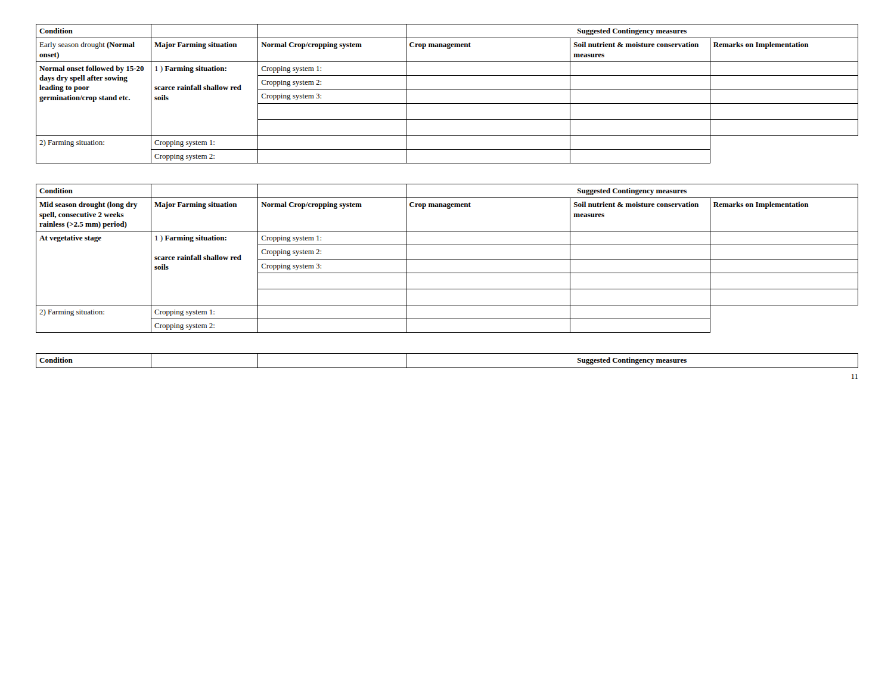| Condition | | | Suggested Contingency measures |
| Early season drought (Normal onset) | Major Farming situation | Normal Crop/cropping system | Crop management | Soil nutrient & moisture conservation measures | Remarks on Implementation |
| Normal onset followed by 15-20 days dry spell after sowing leading to poor germination/crop stand etc. | 1 ) Farming situation: scarce rainfall shallow red soils | Cropping system 1: | | | |
| Cropping system 2: | | | |
| Cropping system 3: | | | |
| 2) Farming situation: | Cropping system 1: | | | |
| Cropping system 2: | | | |
| Condition | | | Suggested Contingency measures |
| Mid season drought (long dry spell, consecutive 2 weeks rainless (>2.5 mm) period) | Major Farming situation | Normal Crop/cropping system | Crop management | Soil nutrient & moisture conservation measures | Remarks on Implementation |
| At vegetative stage | 1 ) Farming situation: scarce rainfall shallow red soils | Cropping system 1: | | | |
| Cropping system 2: | | | |
| Cropping system 3: | | | |
| 2) Farming situation: | Cropping system 1: | | | |
| Cropping system 2: | | | |
| Condition | | | Suggested Contingency measures |
11